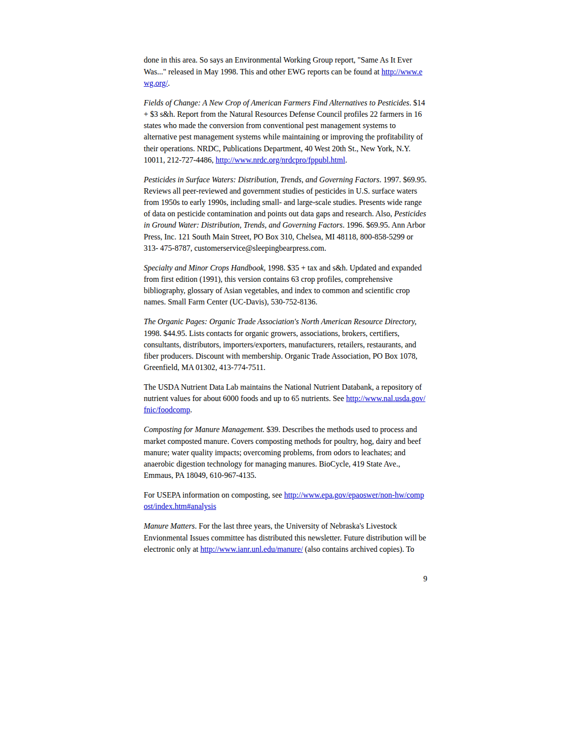done in this area. So says an Environmental Working Group report, "Same As It Ever Was..." released in May 1998. This and other EWG reports can be found at http://www.ewg.org/.
Fields of Change: A New Crop of American Farmers Find Alternatives to Pesticides. $14 + $3 s&h. Report from the Natural Resources Defense Council profiles 22 farmers in 16 states who made the conversion from conventional pest management systems to alternative pest management systems while maintaining or improving the profitability of their operations. NRDC, Publications Department, 40 West 20th St., New York, N.Y. 10011, 212-727-4486, http://www.nrdc.org/nrdcpro/fppubl.html.
Pesticides in Surface Waters: Distribution, Trends, and Governing Factors. 1997. $69.95. Reviews all peer-reviewed and government studies of pesticides in U.S. surface waters from 1950s to early 1990s, including small- and large-scale studies. Presents wide range of data on pesticide contamination and points out data gaps and research. Also, Pesticides in Ground Water: Distribution, Trends, and Governing Factors. 1996. $69.95. Ann Arbor Press, Inc. 121 South Main Street, PO Box 310, Chelsea, MI 48118, 800-858-5299 or 313- 475-8787, customerservice@sleepingbearpress.com.
Specialty and Minor Crops Handbook, 1998. $35 + tax and s&h. Updated and expanded from first edition (1991), this version contains 63 crop profiles, comprehensive bibliography, glossary of Asian vegetables, and index to common and scientific crop names. Small Farm Center (UC-Davis), 530-752-8136.
The Organic Pages: Organic Trade Association's North American Resource Directory, 1998. $44.95. Lists contacts for organic growers, associations, brokers, certifiers, consultants, distributors, importers/exporters, manufacturers, retailers, restaurants, and fiber producers. Discount with membership. Organic Trade Association, PO Box 1078, Greenfield, MA 01302, 413-774-7511.
The USDA Nutrient Data Lab maintains the National Nutrient Databank, a repository of nutrient values for about 6000 foods and up to 65 nutrients. See http://www.nal.usda.gov/fnic/foodcomp.
Composting for Manure Management. $39. Describes the methods used to process and market composted manure. Covers composting methods for poultry, hog, dairy and beef manure; water quality impacts; overcoming problems, from odors to leachates; and anaerobic digestion technology for managing manures. BioCycle, 419 State Ave., Emmaus, PA 18049, 610-967-4135.
For USEPA information on composting, see http://www.epa.gov/epaoswer/non-hw/compost/index.htm#analysis
Manure Matters. For the last three years, the University of Nebraska's Livestock Envionmental Issues committee has distributed this newsletter. Future distribution will be electronic only at http://www.ianr.unl.edu/manure/ (also contains archived copies). To
9